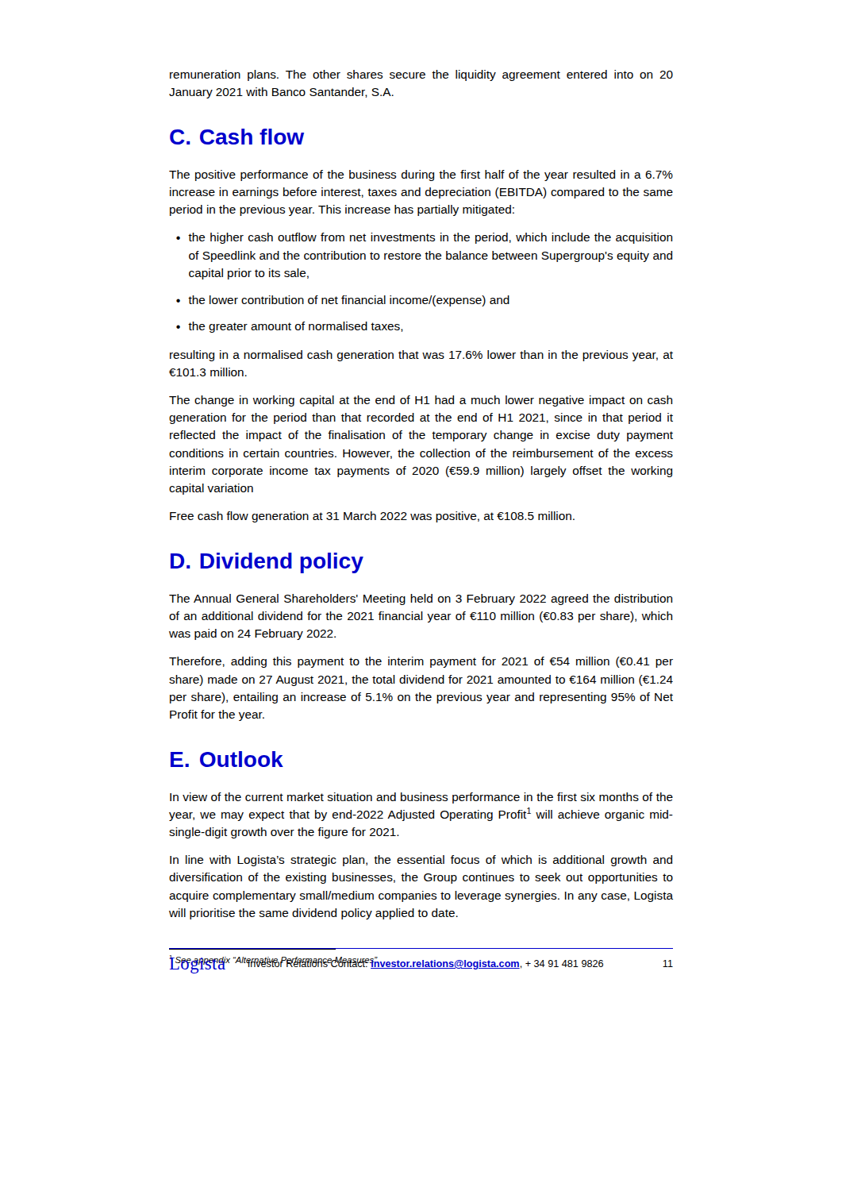remuneration plans. The other shares secure the liquidity agreement entered into on 20 January 2021 with Banco Santander, S.A.
C. Cash flow
The positive performance of the business during the first half of the year resulted in a 6.7% increase in earnings before interest, taxes and depreciation (EBITDA) compared to the same period in the previous year. This increase has partially mitigated:
the higher cash outflow from net investments in the period, which include the acquisition of Speedlink and the contribution to restore the balance between Supergroup's equity and capital prior to its sale,
the lower contribution of net financial income/(expense) and
the greater amount of normalised taxes,
resulting in a normalised cash generation that was 17.6% lower than in the previous year, at €101.3 million.
The change in working capital at the end of H1 had a much lower negative impact on cash generation for the period than that recorded at the end of H1 2021, since in that period it reflected the impact of the finalisation of the temporary change in excise duty payment conditions in certain countries. However, the collection of the reimbursement of the excess interim corporate income tax payments of 2020 (€59.9 million) largely offset the working capital variation
Free cash flow generation at 31 March 2022 was positive, at €108.5 million.
D. Dividend policy
The Annual General Shareholders' Meeting held on 3 February 2022 agreed the distribution of an additional dividend for the 2021 financial year of €110 million (€0.83 per share), which was paid on 24 February 2022.
Therefore, adding this payment to the interim payment for 2021 of €54 million (€0.41 per share) made on 27 August 2021, the total dividend for 2021 amounted to €164 million (€1.24 per share), entailing an increase of 5.1% on the previous year and representing 95% of Net Profit for the year.
E. Outlook
In view of the current market situation and business performance in the first six months of the year, we may expect that by end-2022 Adjusted Operating Profit1 will achieve organic mid-single-digit growth over the figure for 2021.
In line with Logista’s strategic plan, the essential focus of which is additional growth and diversification of the existing businesses, the Group continues to seek out opportunities to acquire complementary small/medium companies to leverage synergies. In any case, Logista will prioritise the same dividend policy applied to date.
1 See appendix “Alternative Performance Measures”
Logista
Investor Relations Contact: investor.relations@logista.com, + 34 91 481 9826
11